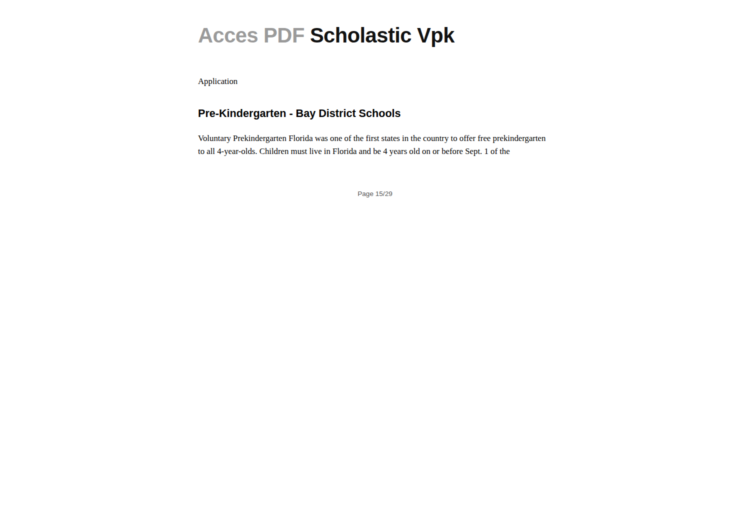Acces PDF Scholastic Vpk
Application
Pre-Kindergarten - Bay District Schools
Voluntary Prekindergarten Florida was one of the first states in the country to offer free prekindergarten to all 4-year-olds. Children must live in Florida and be 4 years old on or before Sept. 1 of the
Page 15/29